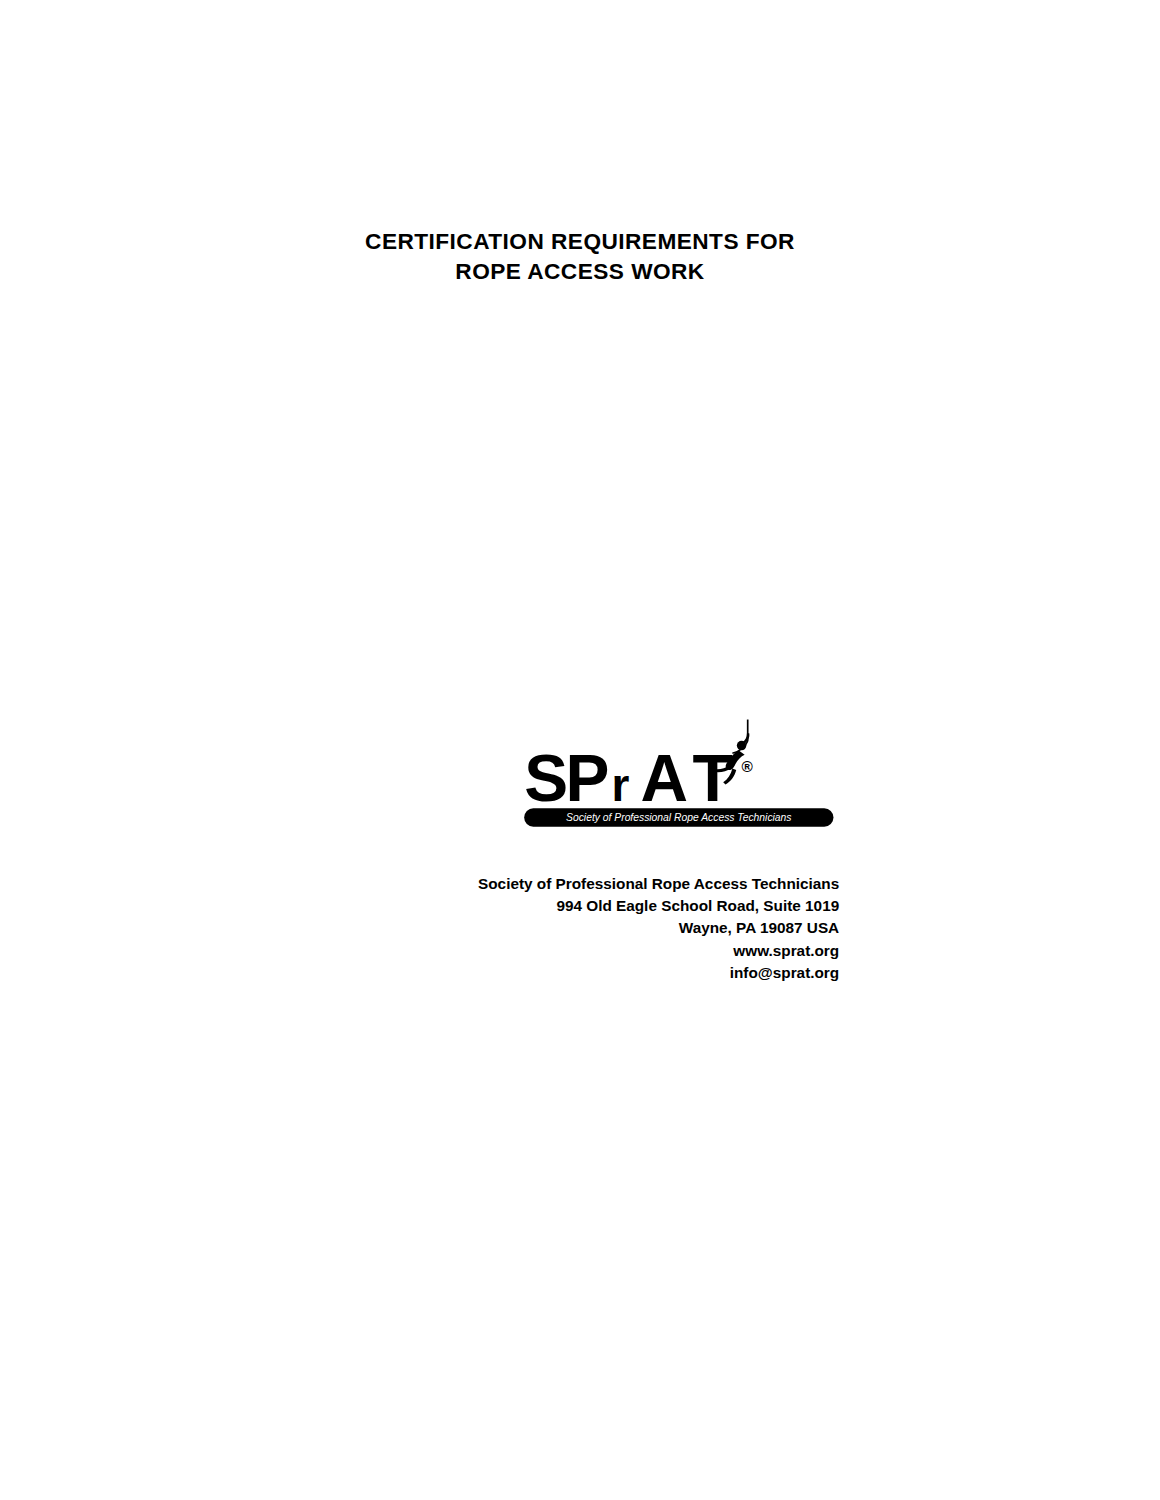Certification Requirements for
Rope Access Work
S P r A T ® Society of Professional Rope Access Technicians
Society of Professional Rope Access Technicians
994 Old Eagle School Road, Suite 1019
Wayne, PA 19087 USA
www.sprat.org
info@sprat.org